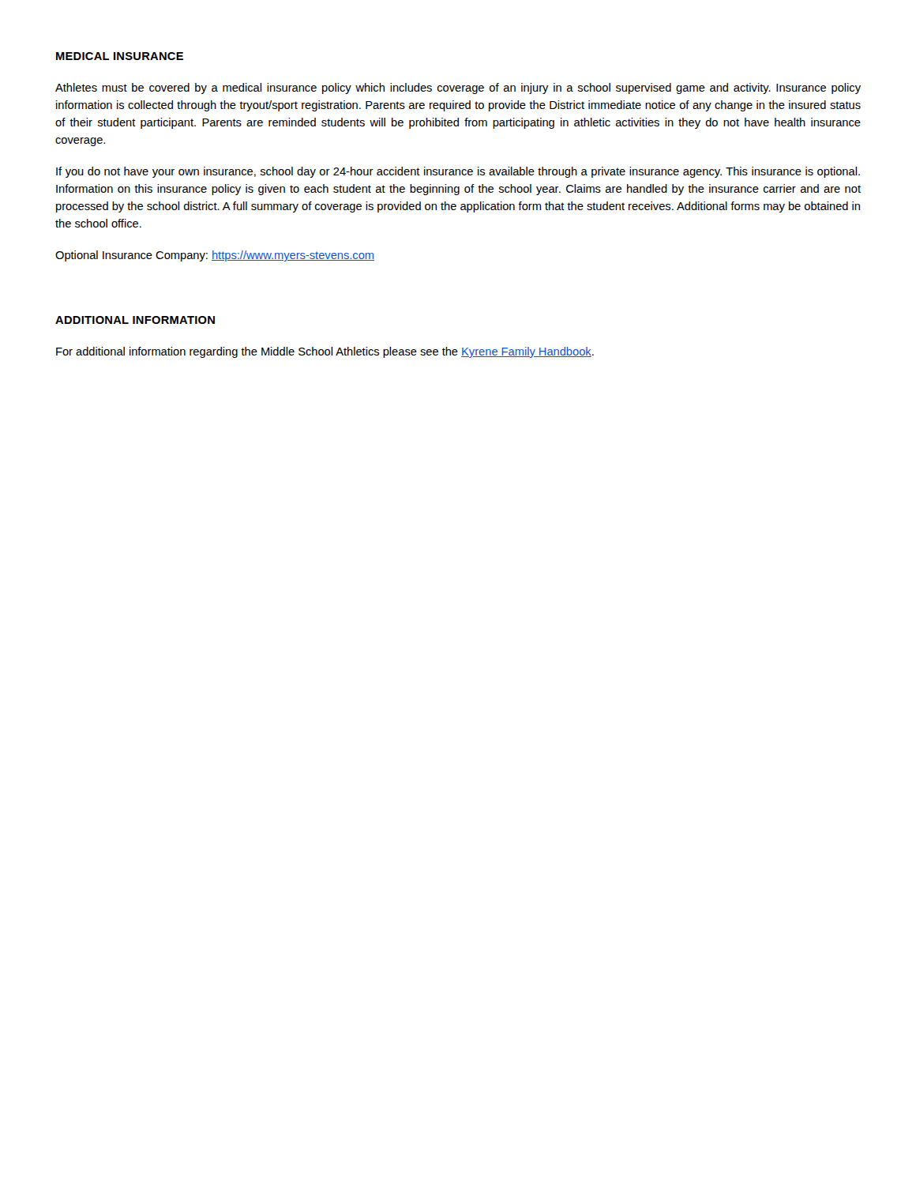MEDICAL INSURANCE
Athletes must be covered by a medical insurance policy which includes coverage of an injury in a school supervised game and activity. Insurance policy information is collected through the tryout/sport registration. Parents are required to provide the District immediate notice of any change in the insured status of their student participant. Parents are reminded students will be prohibited from participating in athletic activities in they do not have health insurance coverage.
If you do not have your own insurance, school day or 24-hour accident insurance is available through a private insurance agency. This insurance is optional. Information on this insurance policy is given to each student at the beginning of the school year. Claims are handled by the insurance carrier and are not processed by the school district. A full summary of coverage is provided on the application form that the student receives. Additional forms may be obtained in the school office.
Optional Insurance Company: https://www.myers-stevens.com
ADDITIONAL INFORMATION
For additional information regarding the Middle School Athletics please see the Kyrene Family Handbook.